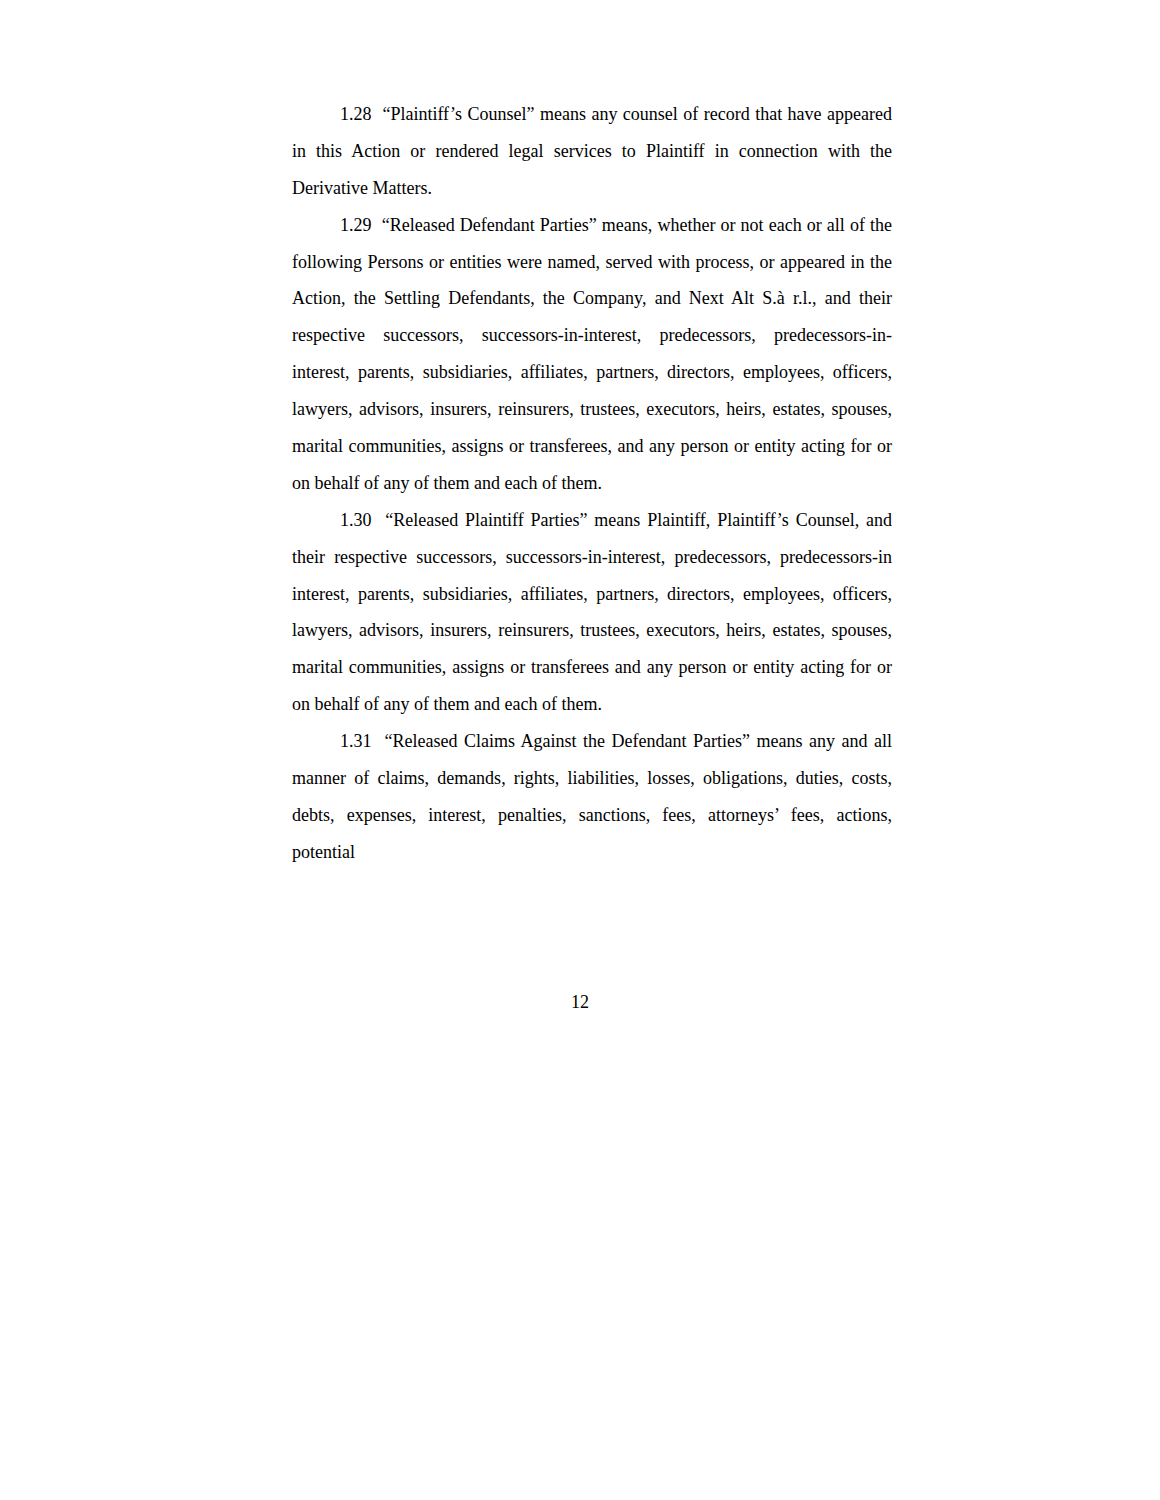1.28 “Plaintiff’s Counsel” means any counsel of record that have appeared in this Action or rendered legal services to Plaintiff in connection with the Derivative Matters.
1.29 “Released Defendant Parties” means, whether or not each or all of the following Persons or entities were named, served with process, or appeared in the Action, the Settling Defendants, the Company, and Next Alt S.à r.l., and their respective successors, successors-in-interest, predecessors, predecessors-in-interest, parents, subsidiaries, affiliates, partners, directors, employees, officers, lawyers, advisors, insurers, reinsurers, trustees, executors, heirs, estates, spouses, marital communities, assigns or transferees, and any person or entity acting for or on behalf of any of them and each of them.
1.30 “Released Plaintiff Parties” means Plaintiff, Plaintiff’s Counsel, and their respective successors, successors-in-interest, predecessors, predecessors-in interest, parents, subsidiaries, affiliates, partners, directors, employees, officers, lawyers, advisors, insurers, reinsurers, trustees, executors, heirs, estates, spouses, marital communities, assigns or transferees and any person or entity acting for or on behalf of any of them and each of them.
1.31 “Released Claims Against the Defendant Parties” means any and all manner of claims, demands, rights, liabilities, losses, obligations, duties, costs, debts, expenses, interest, penalties, sanctions, fees, attorneys’ fees, actions, potential
12